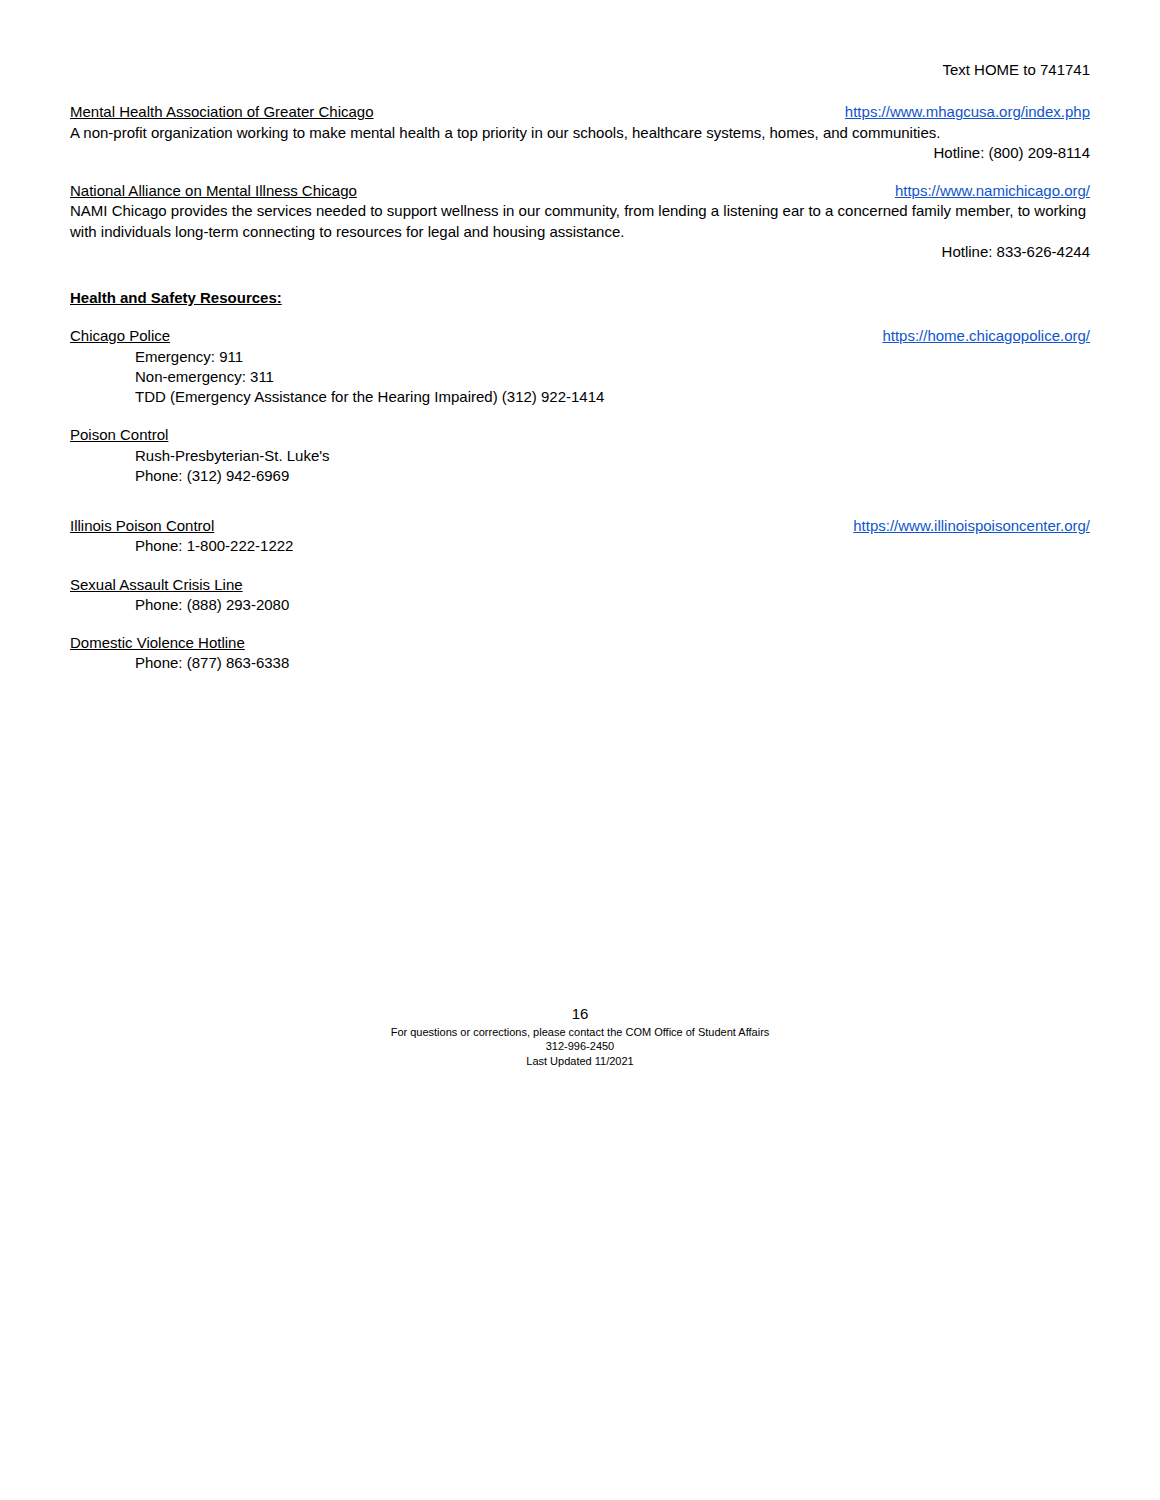Text HOME to 741741
Mental Health Association of Greater Chicago https://www.mhagcusa.org/index.php
A non-profit organization working to make mental health a top priority in our schools, healthcare systems, homes, and communities.
Hotline: (800) 209-8114
National Alliance on Mental Illness Chicago https://www.namichicago.org/
NAMI Chicago provides the services needed to support wellness in our community, from lending a listening ear to a concerned family member, to working with individuals long-term connecting to resources for legal and housing assistance.
Hotline: 833-626-4244
Health and Safety Resources:
Chicago Police https://home.chicagopolice.org/
Emergency: 911
Non-emergency: 311
TDD (Emergency Assistance for the Hearing Impaired) (312) 922-1414
Poison Control
Rush-Presbyterian-St. Luke's
Phone: (312) 942-6969
Illinois Poison Control https://www.illinoispoisoncenter.org/
Phone: 1-800-222-1222
Sexual Assault Crisis Line
Phone: (888) 293-2080
Domestic Violence Hotline
Phone: (877) 863-6338
16
For questions or corrections, please contact the COM Office of Student Affairs
312-996-2450
Last Updated 11/2021